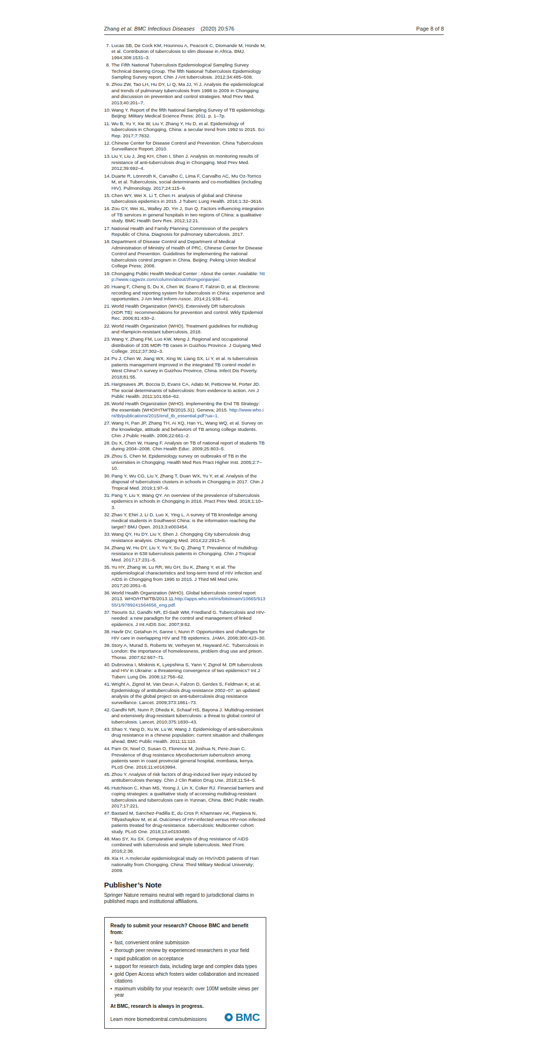Zhang et al. BMC Infectious Diseases (2020) 20:576
Page 8 of 8
7. Lucas SB, De Cock KM, Hounnou A, Peacock C, Diomande M, Honde M, et al. Contribution of tuberculosis to slim disease in Africa. BMJ. 1994;308:1531–3.
8. The Fifth National Tuberculosis Epidemiological Sampling Survey Technical Steering Group. The fifth National Tuberculosis Epidemiology Sampling Survey report. Chin J Ant tuberculosis. 2012;34:485–508.
9. Zhou ZW, Tao LH, Hu DY, Li Q, Ma JJ, Yi J. Analysis the epidemiological and trends of pulmonary tuberculosis from 1998 to 2009 in Chongqing and discussion on prevention and control strategies. Mod Prev Med. 2013;40:201–7.
10. Wang Y. Report of the fifth National Sampling Survey of TB epidemiology. Beijing: Military Medical Science Press; 2011. p. 1–7p.
11. Wu B, Yu Y, Xie W, Liu Y, Zhang Y, Hu D, et al. Epidemiology of tuberculosis in Chongqing, China: a secular trend from 1992 to 2015. Sci Rep. 2017;7:7832.
12. Chinese Center for Disease Control and Prevention. China Tuberculosis Surveillance Report. 2010.
13. Liu Y, Liu J, Jing KH, Chen I, Shen J. Analysis on monitoring results of resistance of anti-tuberculosis drug in Chongqing. Mod Prev Med. 2012;39:692–4.
14. Duarte R, Lönnroth K, Carvalho C, Lima F, Carvalho AC, Mu Oz-Torrico M, et al. Tuberculosis, social determinants and co-morbidities (including HIV). Pulmonology. 2017;24:115–9.
15. Chen WY, Wei X. Li T, Chen H. analysis of global and Chinese tuberculosis epidemics in 2015. J Tuberc Lung Health. 2016;1:32–3616.
16. Zou GY, Wei XL, Walley JD, Yin J, Sun Q. Factors influencing integration of TB services in general hospitals in two regions of China: a qualitative study. BMC Health Serv Res. 2012;12:21.
17. National Health and Family Planning Commission of the people's Republic of China. Diagnosis for pulmonary tuberculosis. 2017.
18. Department of Disease Control and Department of Medical Administration of Ministry of Health of PRC, Chinese Center for Disease Control and Prevention. Guidelines for implementing the national tuberculosis control program in China. Beijing: Peking Union Medical College Press; 2008.
19. Chongqing Public Health Medical Center : About the center. Available: http://www.cqgwzx.com/column/about/zhongxinjianjie/.
20. Huang F, Cheng S, Du X, Chen W, Scano F, Falzon D, et al. Electronic recording and reporting system for tuberculosis in China: experience and opportunities. J Am Med Inform Assoc. 2014;21:938–41.
21. World Health Organization (WHO). Extensively DR tuberculosis (XDR.TB): recommendations for prevention and control. Wkly Epidemiol Rec. 2006;81:430–2.
22. World Health Organization (WHO). Treatment guidelines for multidrug and rifampicin-resistant tuberculosis, 2018.
23. Wang Y, Zhang FM, Luo KW, Meng J. Regional and occupational distribution of 335 MDR-TB cases in Guizhou Province. J Guiyang Med College. 2012;37:302–3.
24. Pu J, Chen W, Jiang WX, Xing W, Liang SX, Li Y, et al. Is tuberculosis patients management improved in the integrated TB control model in West China? A survey in Guizhou Province, China. Infect Dis Poverty. 2018;81:55.
25. Hargreaves JR, Boccia D, Evans CA, Adato M, Petticrew M, Porter JD. The social determinants of tuberculosis: from evidence to action. Am J Public Health. 2011;101:654–62.
26. World Health Organization (WHO). Implementing the End TB Strategy: the essentials (WHO/HTM/TB/2015.31). Geneva; 2015. http://www.who.int/tb/publications/2015/end_tb_essential.pdf?ua=1.
27. Wang H, Pan JP, Zhang TH, Ai XQ, Han YL, Wang WQ, et al. Survey on the knowledge, attitude and behaviors of TB among college students. Chin J Public Health. 2006;22:661–2.
28. Du X, Chen W, Huang F. Analysis on TB of national report of students TB during 2004–2008. Chin Health Educ. 2009;25:803–5.
29. Zhou S, Chen M. Epidemiology survey on outbreaks of TB in the universities in Chongqing. Health Med Res Pract Higher Inst. 2005;2:7–10.
30. Pang Y, Wu CG, Liu Y, Zhang T, Duan WX, Yu Y, et al. Analysis of the disposal of tuberculosis clusters in schools in Chongqing in 2017. Chin J Tropical Med. 2019;1:97–9.
31. Pang Y, Liu Y, Wang QY. An overview of the prevalence of tuberculosis epidemics in schools in Chongqing in 2016. Pract Prev Med. 2018;1:10–3.
32. Zhao Y, Ehiri J, Li D, Luo X, Ying L. A survey of TB knowledge among medical students in Southwest China: is the information reaching the target? BMJ Open. 2013;3:e003454.
33. Wang QY, Hu DY, Liu Y, Shen J. Chongqing City tuberculosis drug resistance analysis. Chongqing Med. 2014;22:2913–5.
34. Zhang W, Hu DY, Liu Y, Yu Y, Su Q, Zhang T. Prevalence of multidrug-resistance in 638 tuberculosis patients in Chongqing. Chin J Tropical Med. 2017;17:231–5.
35. Yu HY, Zhang W, Lu RR, Wu GH, Su K, Zhang Y, et al. The epidemiological characteristics and long-term trend of HIV infection and AIDS in Chongqing from 1995 to 2015. J Third Mil Med Univ. 2017;20:2051–8.
36. World Health Organization (WHO). Global tuberculosis control report 2013. WHO/HTM/TB/2013.11.http://apps.who.int/iris/bitstream/10665/91355/1/9789241564656_eng.pdf.
37. Tsiouris SJ, Gandhi NR, El-Sadr WM, Friedland G. Tuberculosis and HIV-needed: a new paradigm for the control and management of linked epidemics. J Int AIDS Soc. 2007;9:62.
38. Havlir DV, Getahun H, Sanne I, Nunn P. Opportunities and challenges for HIV care in overlapping HIV and TB epidemics. JAMA. 2008;300:423–30.
39. Story A, Murad S, Roberts W, Verheyen M, Hayward AC. Tuberculosis in London: the importance of homelessness, problem drug use and prison. Thorax. 2007;62:667–71.
40. Dubrovina I, Miskinis K, Lyepshina S, Yann Y, Zignol M. DR tuberculosis and HIV in Ukraine: a threatening convergence of two epidemics? Int J Tuberc Lung Dis. 2008;12:756–62.
41. Wright A, Zignol M, Van Deun A, Falzon D, Gerdes S, Feldman K, et al. Epidemiology of antituberculosis drug resistance 2002–07: an updated analysis of the global project on anti-tuberculosis drug resistance surveillance. Lancet. 2009;373:1861–73.
42. Gandhi NR, Nunn P, Dheda K, Schaaf HS, Bayona J. Multidrug-resistant and extensively drug-resistant tuberculosis: a threat to global control of tuberculosis. Lancet. 2010;375:1830–43.
43. Shao Y, Yang D, Xu W, Lu W, Wang J. Epidemiology of anti-tuberculosis drug resistance in a chinese population: current situation and challenges ahead. BMC Public Health. 2011;11:110.
44. Pam OI, Noel O, Susan O, Florence M, Joshua N, Pere-Joan C. Prevalence of drug resistance Mycobacterium tuberculosis among patients seen in coast provincial general hospital, mombasa, kenya. PLoS One. 2016;11:e0163994.
45. Zhou Y. Analysis of risk factors of drug-induced liver injury induced by antituberculosis therapy. Chin J Clin Ration Drug Use. 2018;11:54–5.
46. Hutchison C, Khan MS, Yoong J, Lin X, Coker RJ. Financial barriers and coping strategies: a qualitative study of accessing multidrug-resistant tuberculosis and tuberculosis care in Yunnan, China. BMC Public Health. 2017;17:221.
47. Bastard M, Sanchez-Padilla E, du Cros P, Khamraev AK, Parpieva N, Tillyashaykov M, et al. Outcomes of HIV-infected versus HIV-non infected patients treated for drug-resistance. tuberculosis: Multicenter cohort study. PLoS One. 2018;13:e0193490.
48. Mao SY, Xu SX. Comparative analysis of drug resistance of AIDS combined with tuberculosis and simple tuberculosis. Med Front. 2016;2:38.
49. Xia H. A molecular epidemiological study on HIV/AIDS patients of Han nationality from Chongqing. China: Third Military Medical University; 2009.
Publisher’s Note
Springer Nature remains neutral with regard to jurisdictional claims in published maps and institutional affiliations.
Ready to submit your research? Choose BMC and benefit from:
fast, convenient online submission
thorough peer review by experienced researchers in your field
rapid publication on acceptance
support for research data, including large and complex data types
gold Open Access which fosters wider collaboration and increased citations
maximum visibility for your research: over 100M website views per year
At BMC, research is always in progress.
Learn more biomedcentral.com/submissions
BMC